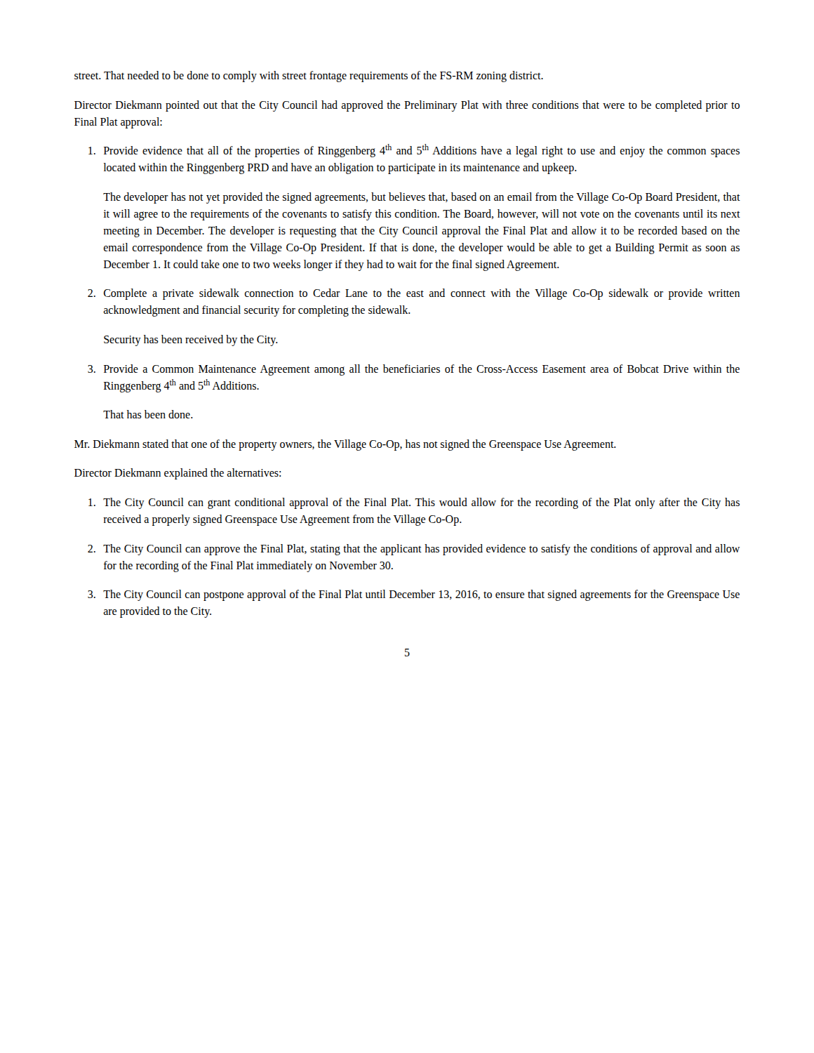street. That needed to be done to comply with street frontage requirements of the FS-RM zoning district.
Director Diekmann pointed out that the City Council had approved the Preliminary Plat with three conditions that were to be completed prior to Final Plat approval:
Provide evidence that all of the properties of Ringgenberg 4th and 5th Additions have a legal right to use and enjoy the common spaces located within the Ringgenberg PRD and have an obligation to participate in its maintenance and upkeep.
The developer has not yet provided the signed agreements, but believes that, based on an email from the Village Co-Op Board President, that it will agree to the requirements of the covenants to satisfy this condition. The Board, however, will not vote on the covenants until its next meeting in December. The developer is requesting that the City Council approval the Final Plat and allow it to be recorded based on the email correspondence from the Village Co-Op President. If that is done, the developer would be able to get a Building Permit as soon as December 1. It could take one to two weeks longer if they had to wait for the final signed Agreement.
Complete a private sidewalk connection to Cedar Lane to the east and connect with the Village Co-Op sidewalk or provide written acknowledgment and financial security for completing the sidewalk.
Security has been received by the City.
Provide a Common Maintenance Agreement among all the beneficiaries of the Cross-Access Easement area of Bobcat Drive within the Ringgenberg 4th and 5th Additions.
That has been done.
Mr. Diekmann stated that one of the property owners, the Village Co-Op, has not signed the Greenspace Use Agreement.
Director Diekmann explained the alternatives:
The City Council can grant conditional approval of the Final Plat. This would allow for the recording of the Plat only after the City has received a properly signed Greenspace Use Agreement from the Village Co-Op.
The City Council can approve the Final Plat, stating that the applicant has provided evidence to satisfy the conditions of approval and allow for the recording of the Final Plat immediately on November 30.
The City Council can postpone approval of the Final Plat until December 13, 2016, to ensure that signed agreements for the Greenspace Use are provided to the City.
5